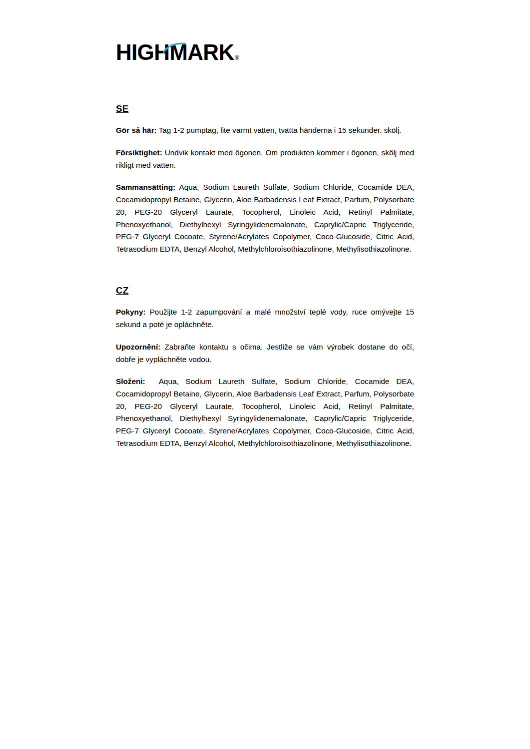HIGHMARK®
SE
Gör så här: Tag 1-2 pumptag, lite varmt vatten, tvätta händerna i 15 sekunder. skölj.
Försiktighet: Undvik kontakt med ögonen. Om produkten kommer i ögonen, skölj med rikligt med vatten.
Sammansätting: Aqua, Sodium Laureth Sulfate, Sodium Chloride, Cocamide DEA, Cocamidopropyl Betaine, Glycerin, Aloe Barbadensis Leaf Extract, Parfum, Polysorbate 20, PEG-20 Glyceryl Laurate, Tocopherol, Linoleic Acid, Retinyl Palmitate, Phenoxyethanol, Diethylhexyl Syringylidenemalonate, Caprylic/Capric Triglyceride, PEG-7 Glyceryl Cocoate, Styrene/Acrylates Copolymer, Coco-Glucoside, Citric Acid, Tetrasodium EDTA, Benzyl Alcohol, Methylchloroisothiazolinone, Methylisothiazolinone.
CZ
Pokyny: Použijte 1-2 zapumpování a malé množství teplé vody, ruce omývejte 15 sekund a poté je opláchněte.
Upozornění: Zabraňte kontaktu s očima. Jestliže se vám výrobek dostane do očí, dobře je vypláchněte vodou.
Složeni: Aqua, Sodium Laureth Sulfate, Sodium Chloride, Cocamide DEA, Cocamidopropyl Betaine, Glycerin, Aloe Barbadensis Leaf Extract, Parfum, Polysorbate 20, PEG-20 Glyceryl Laurate, Tocopherol, Linoleic Acid, Retinyl Palmitate, Phenoxyethanol, Diethylhexyl Syringylidenemalonate, Caprylic/Capric Triglyceride, PEG-7 Glyceryl Cocoate, Styrene/Acrylates Copolymer, Coco-Glucoside, Citric Acid, Tetrasodium EDTA, Benzyl Alcohol, Methylchloroisothiazolinone, Methylisothiazolinone.